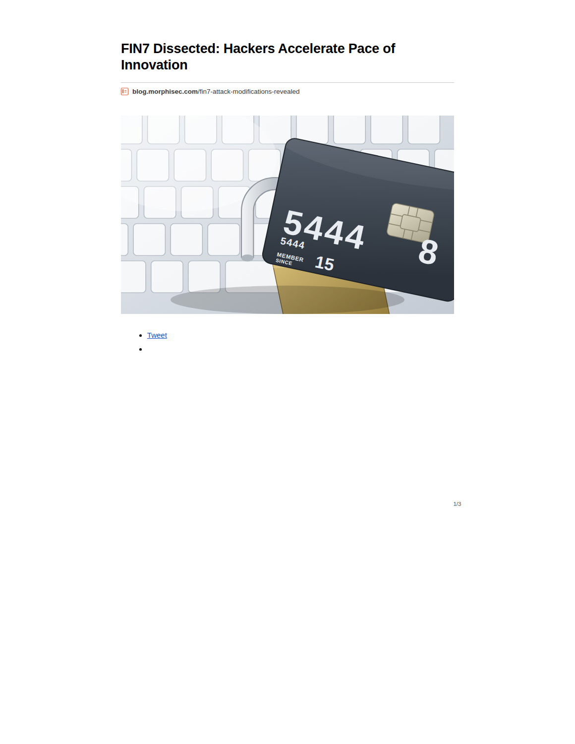FIN7 Dissected: Hackers Accelerate Pace of Innovation
blog.morphisec.com/fin7-attack-modifications-revealed
Tweet
1/3